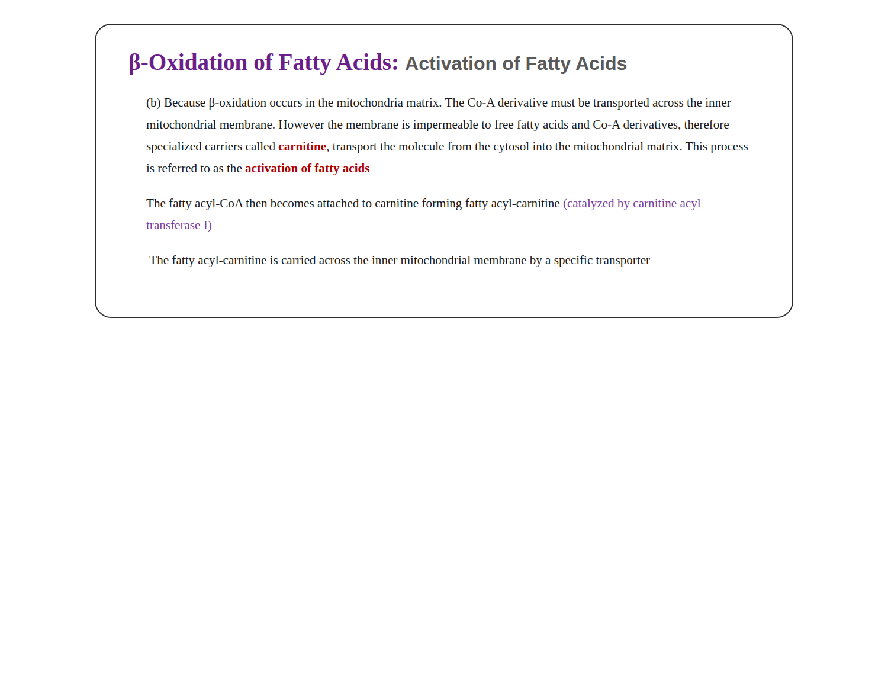β-Oxidation of Fatty Acids: Activation of Fatty Acids
(b) Because β-oxidation occurs in the mitochondria matrix. The Co-A derivative must be transported across the inner mitochondrial membrane. However the membrane is impermeable to free fatty acids and Co-A derivatives, therefore specialized carriers called carnitine, transport the molecule from the cytosol into the mitochondrial matrix. This process is referred to as the activation of fatty acids
The fatty acyl-CoA then becomes attached to carnitine forming fatty acyl-carnitine (catalyzed by carnitine acyl transferase I)
The fatty acyl-carnitine is carried across the inner mitochondrial membrane by a specific transporter